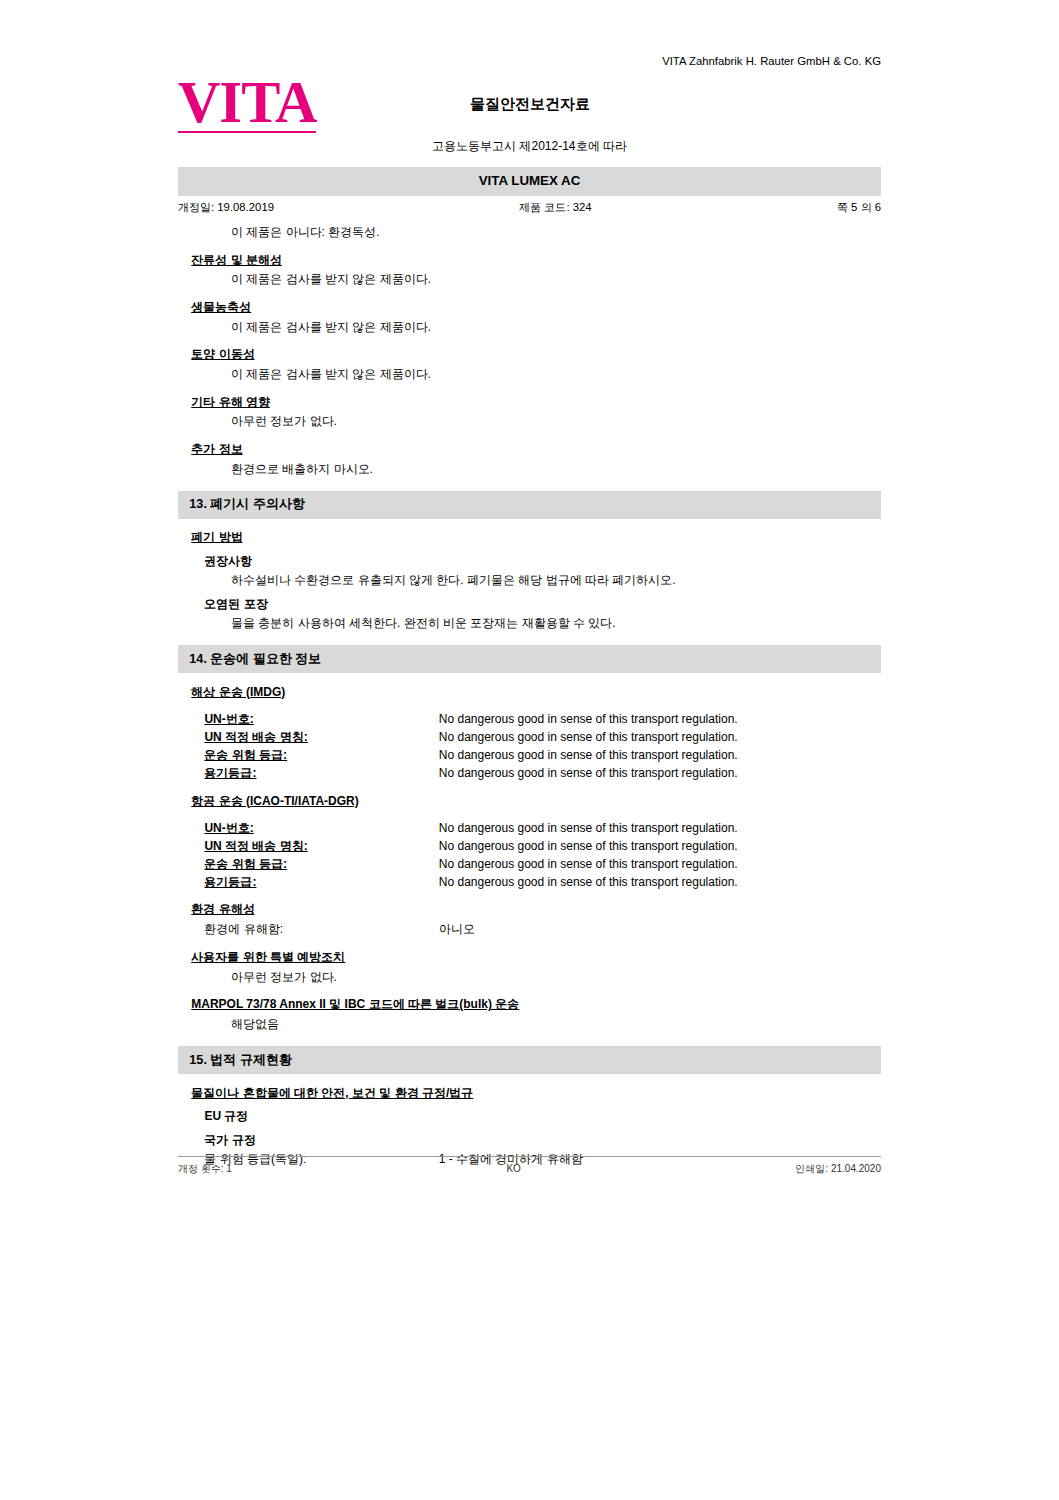VITA Zahnfabrik H. Rauter GmbH & Co. KG
VITA
물질안전보건자료
고용노동부고시 제2012-14호에 따라
VITA LUMEX AC
개정일: 19.08.2019
제품 코드: 324
쪽 5 의 6
이 제품은 아니다: 환경독성.
잔류성 및 분해성
이 제품은 검사를 받지 않은 제품이다.
생물농축성
이 제품은 검사를 받지 않은 제품이다.
토양 이동성
이 제품은 검사를 받지 않은 제품이다.
기타 유해 영향
아무런 정보가 없다.
추가 정보
환경으로 배출하지 마시오.
13. 폐기시 주의사항
폐기 방법
권장사항
하수설비나 수환경으로 유출되지 않게 한다. 폐기물은 해당 법규에 따라 폐기하시오.
오염된 포장
물을 충분히 사용하여 세척한다. 완전히 비운 포장재는 재활용할 수 있다.
14. 운송에 필요한 정보
해상 운송 (IMDG)
UN-번호:
No dangerous good in sense of this transport regulation.
UN 적정 배송 명칭:
No dangerous good in sense of this transport regulation.
운송 위험 등급:
No dangerous good in sense of this transport regulation.
용기등급:
No dangerous good in sense of this transport regulation.
항공 운송 (ICAO-TI/IATA-DGR)
UN-번호:
No dangerous good in sense of this transport regulation.
UN 적정 배송 명칭:
No dangerous good in sense of this transport regulation.
운송 위험 등급:
No dangerous good in sense of this transport regulation.
용기등급:
No dangerous good in sense of this transport regulation.
환경 유해성
환경에 유해함:
아니오
사용자를 위한 특별 예방조치
아무런 정보가 없다.
MARPOL 73/78 Annex II 및 IBC 코드에 따른 벌크(bulk) 운송
해당없음
15. 법적 규제현황
물질이나 혼합물에 대한 안전, 보건 및 환경 규정/법규
EU 규정
국가 규정
물 위험 등급(독일):
1 - 수질에 경미하게 유해함
개정 횟수: 1
KO
인쇄일: 21.04.2020